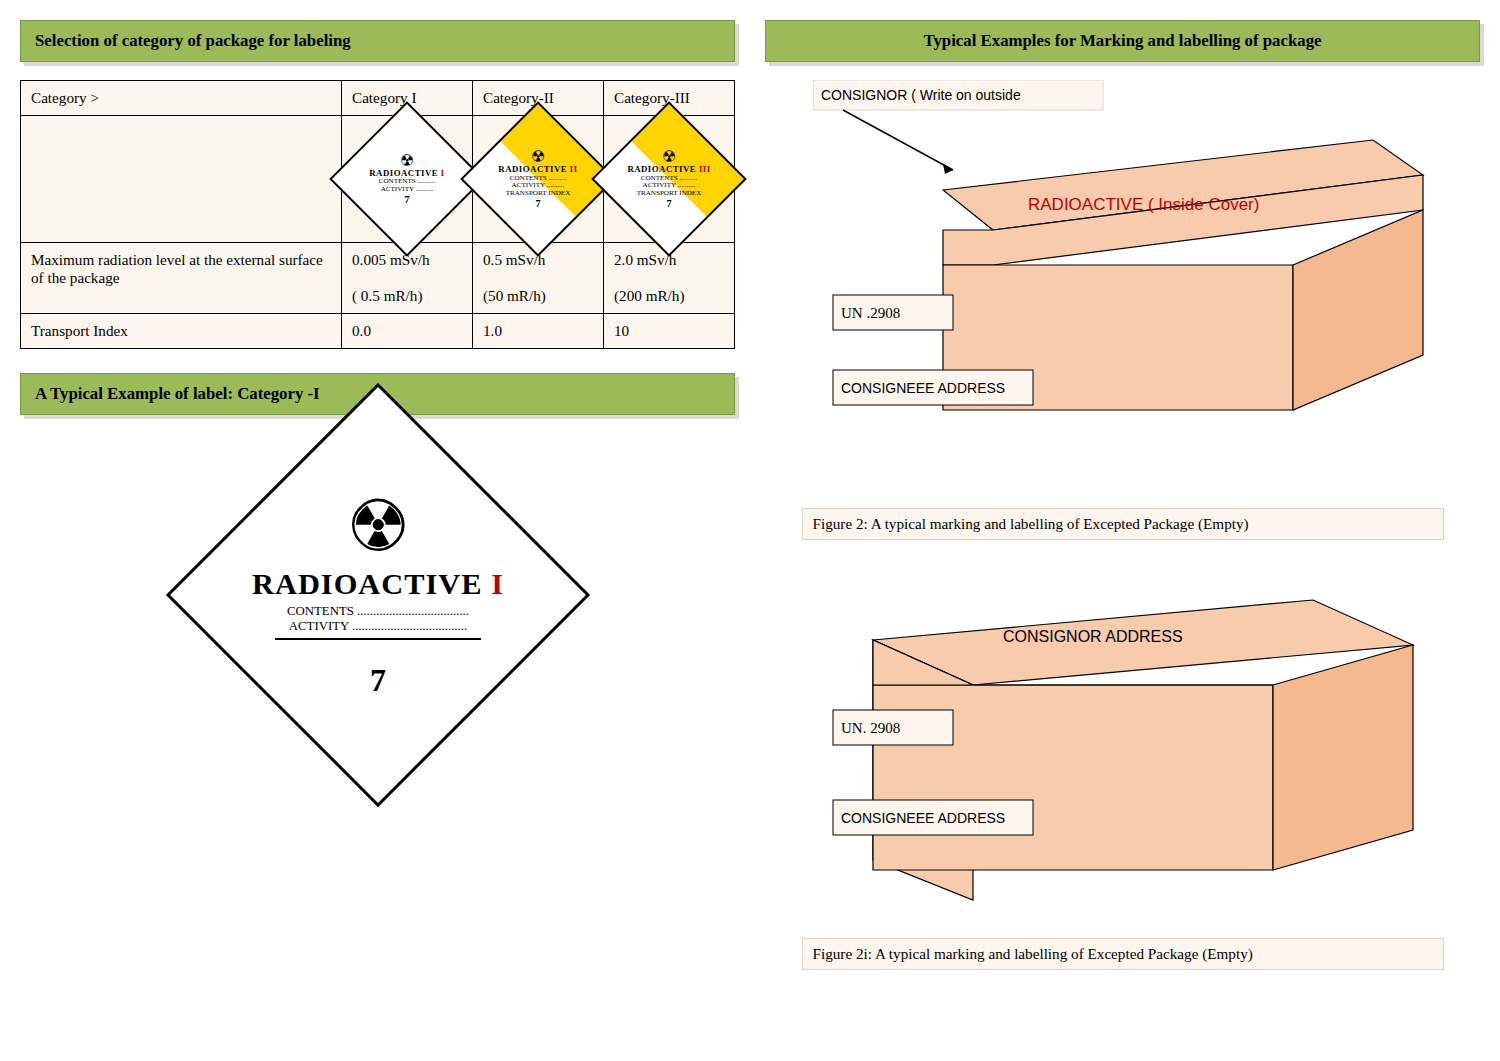Selection of category of package for labeling
| Category > | Category I | Category-II | Category-III |
| --- | --- | --- | --- |
| | ☢ RADIOACTIVE I CONTENTS .......... ACTIVITY .......... 7 | ☢ RADIOACTIVE II CONTENTS .......... ACTIVITY .......... TRANSPORT INDEX 7 | ☢ RADIOACTIVE III CONTENTS .......... ACTIVITY .......... TRANSPORT INDEX 7 |
| Maximum radiation level at the external surface of the package | 0.005 mSv/h ( 0.5 mR/h) | 0.5 mSv/h (50 mR/h) | 2.0 mSv/h (200 mR/h) |
| Transport Index | 0.0 | 1.0 | 10 |
A Typical Example of label: Category -I
☢
RADIOACTIVE I
CONTENTS ...................................
ACTIVITY ....................................
7
Typical Examples for Marking and labelling of package
CONSIGNOR ( Write on outside RADIOACTIVE ( Inside Cover) UN .2908 CONSIGNEEE ADDRESS
Figure 2: A typical marking and labelling of Excepted Package (Empty)
CONSIGNOR ADDRESS UN. 2908 CONSIGNEEE ADDRESS
Figure 2i: A typical marking and labelling of Excepted Package (Empty)